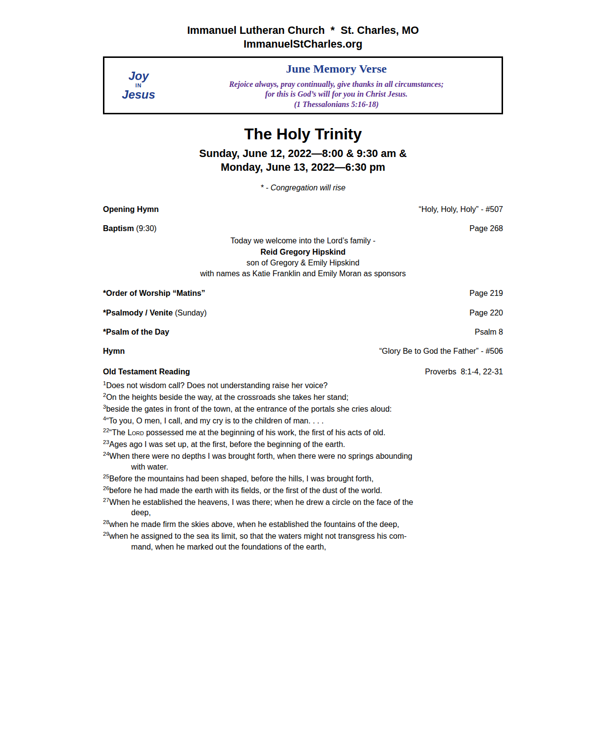Immanuel Lutheran Church * St. Charles, MO
ImmanuelStCharles.org
Joy IN Jesus
June Memory Verse
Rejoice always, pray continually, give thanks in all circumstances;
for this is God’s will for you in Christ Jesus.
(1 Thessalonians 5:16-18)
The Holy Trinity
Sunday, June 12, 2022—8:00 & 9:30 am &
Monday, June 13, 2022—6:30 pm
* - Congregation will rise
Opening Hymn “Holy, Holy, Holy” - #507
Baptism (9:30) Page 268
Today we welcome into the Lord’s family -
Reid Gregory Hipskind
son of Gregory & Emily Hipskind
with names as Katie Franklin and Emily Moran as sponsors
*Order of Worship “Matins” Page 219
*Psalmody / Venite (Sunday) Page 220
*Psalm of the Day Psalm 8
Hymn “Glory Be to God the Father” - #506
Old Testament Reading Proverbs 8:1-4, 22-31
1Does not wisdom call? Does not understanding raise her voice?
2On the heights beside the way, at the crossroads she takes her stand;
3beside the gates in front of the town, at the entrance of the portals she cries aloud:
4“To you, O men, I call, and my cry is to the children of man. . . .
22“The Lord possessed me at the beginning of his work, the first of his acts of old.
23Ages ago I was set up, at the first, before the beginning of the earth.
24When there were no depths I was brought forth, when there were no springs aboundingwith water.
25Before the mountains had been shaped, before the hills, I was brought forth,
26before he had made the earth with its fields, or the first of the dust of the world.
27When he established the heavens, I was there; when he drew a circle on the face of thedeep,
28when he made firm the skies above, when he established the fountains of the deep,
29when he assigned to the sea its limit, so that the waters might not transgress his com-mand, when he marked out the foundations of the earth,